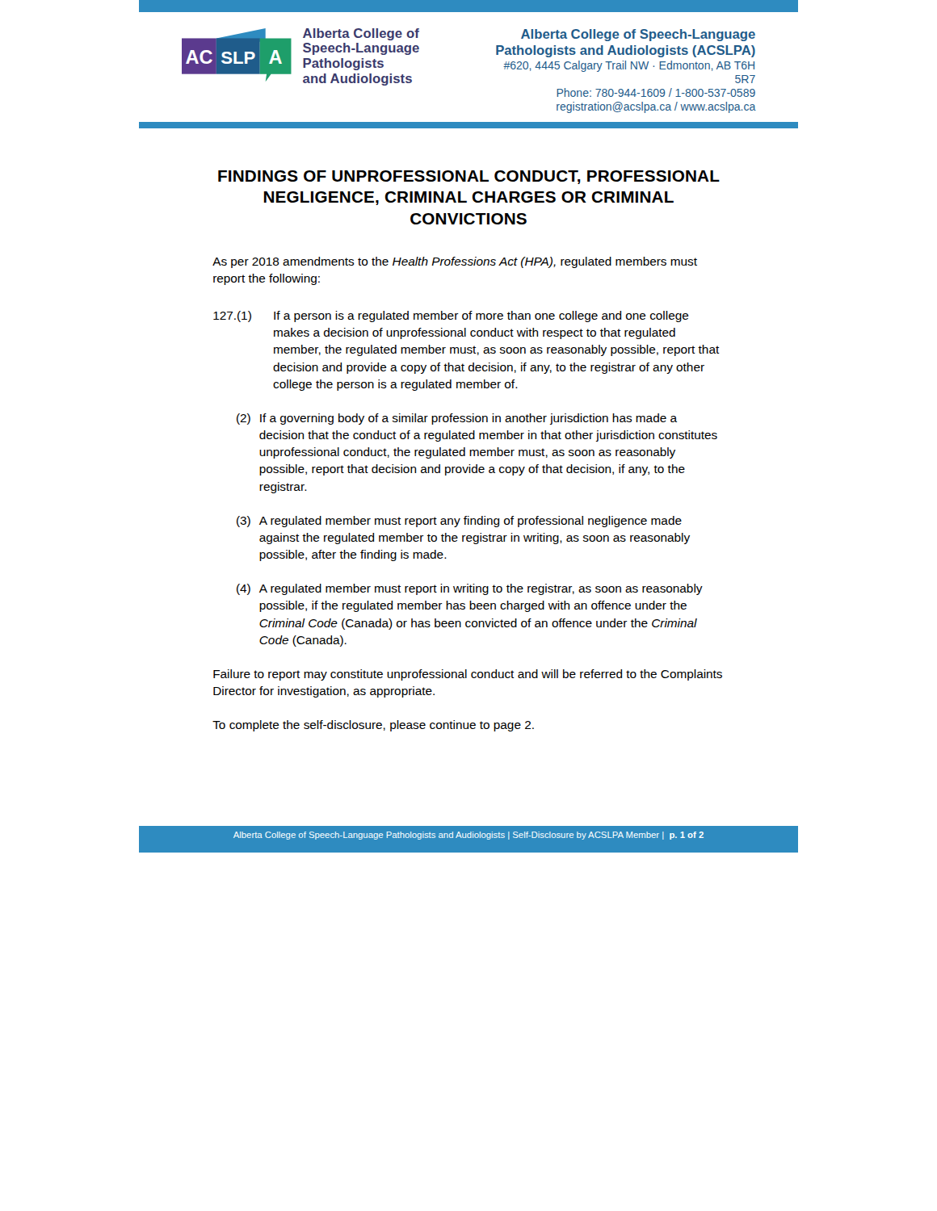AC SLP A
Alberta College of
Speech-Language Pathologists
and Audiologists
Alberta College of Speech-Language
Pathologists and Audiologists (ACSLPA)
#620, 4445 Calgary Trail NW · Edmonton, AB T6H 5R7
Phone: 780-944-1609 / 1-800-537-0589
registration@acslpa.ca / www.acslpa.ca
FINDINGS OF UNPROFESSIONAL CONDUCT, PROFESSIONAL
NEGLIGENCE, CRIMINAL CHARGES OR CRIMINAL CONVICTIONS
As per 2018 amendments to the Health Professions Act (HPA), regulated members must report the following:
127.(1) If a person is a regulated member of more than one college and one college makes a decision of unprofessional conduct with respect to that regulated member, the regulated member must, as soon as reasonably possible, report that decision and provide a copy of that decision, if any, to the registrar of any other college the person is a regulated member of.
(2) If a governing body of a similar profession in another jurisdiction has made a decision that the conduct of a regulated member in that other jurisdiction constitutes unprofessional conduct, the regulated member must, as soon as reasonably possible, report that decision and provide a copy of that decision, if any, to the registrar.
(3) A regulated member must report any finding of professional negligence made against the regulated member to the registrar in writing, as soon as reasonably possible, after the finding is made.
(4) A regulated member must report in writing to the registrar, as soon as reasonably possible, if the regulated member has been charged with an offence under the Criminal Code (Canada) or has been convicted of an offence under the Criminal Code (Canada).
Failure to report may constitute unprofessional conduct and will be referred to the Complaints Director for investigation, as appropriate.
To complete the self-disclosure, please continue to page 2.
Alberta College of Speech-Language Pathologists and Audiologists | Self-Disclosure by ACSLPA Member | p. 1 of 2